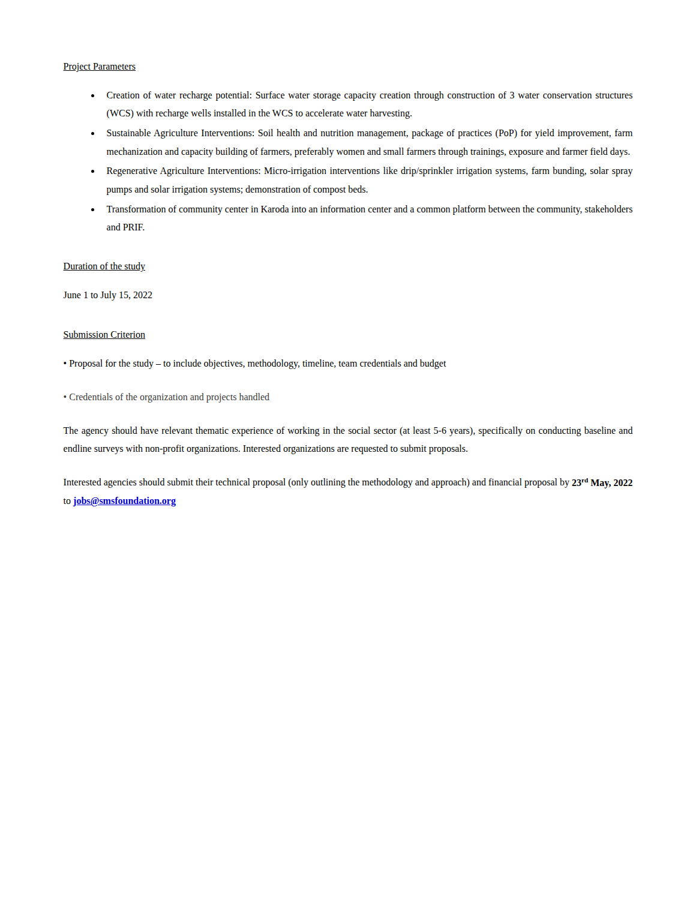Project Parameters
Creation of water recharge potential: Surface water storage capacity creation through construction of 3 water conservation structures (WCS) with recharge wells installed in the WCS to accelerate water harvesting.
Sustainable Agriculture Interventions: Soil health and nutrition management, package of practices (PoP) for yield improvement, farm mechanization and capacity building of farmers, preferably women and small farmers through trainings, exposure and farmer field days.
Regenerative Agriculture Interventions: Micro-irrigation interventions like drip/sprinkler irrigation systems, farm bunding, solar spray pumps and solar irrigation systems; demonstration of compost beds.
Transformation of community center in Karoda into an information center and a common platform between the community, stakeholders and PRIF.
Duration of the study
June 1 to July 15, 2022
Submission Criterion
Proposal for the study – to include objectives, methodology, timeline, team credentials and budget
Credentials of the organization and projects handled
The agency should have relevant thematic experience of working in the social sector (at least 5-6 years), specifically on conducting baseline and endline surveys with non-profit organizations. Interested organizations are requested to submit proposals.
Interested agencies should submit their technical proposal (only outlining the methodology and approach) and financial proposal by 23rd May, 2022 to jobs@smsfoundation.org